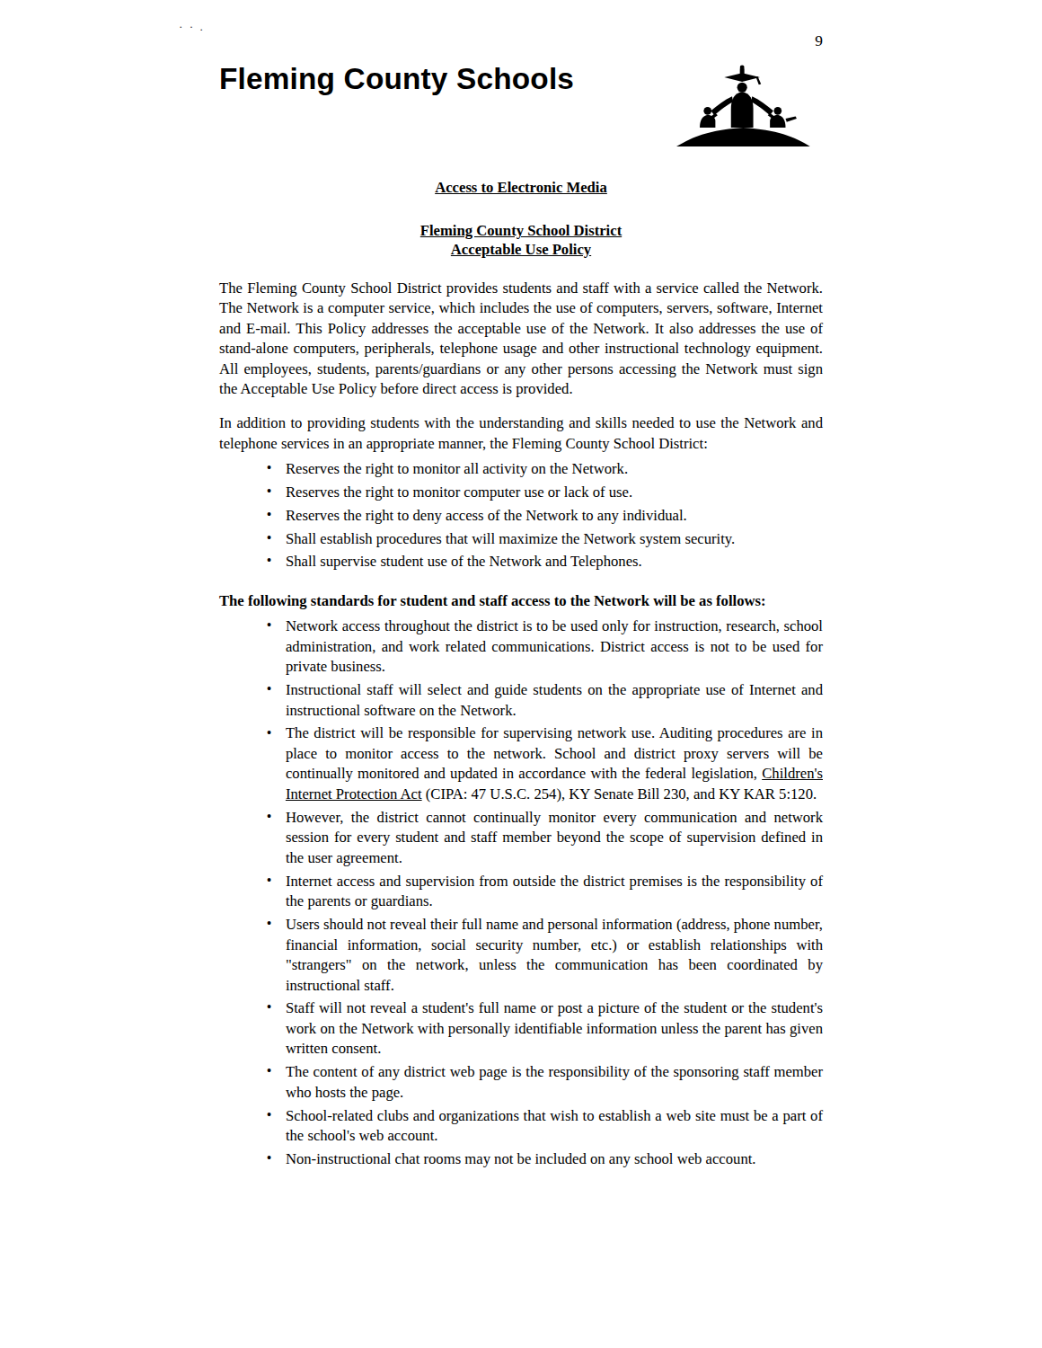· · .
9
Fleming County Schools
Access to Electronic Media
Fleming County School District
Acceptable Use Policy
The Fleming County School District provides students and staff with a service called the Network. The Network is a computer service, which includes the use of computers, servers, software, Internet and E-mail. This Policy addresses the acceptable use of the Network. It also addresses the use of stand-alone computers, peripherals, telephone usage and other instructional technology equipment. All employees, students, parents/guardians or any other persons accessing the Network must sign the Acceptable Use Policy before direct access is provided.
In addition to providing students with the understanding and skills needed to use the Network and telephone services in an appropriate manner, the Fleming County School District:
Reserves the right to monitor all activity on the Network.
Reserves the right to monitor computer use or lack of use.
Reserves the right to deny access of the Network to any individual.
Shall establish procedures that will maximize the Network system security.
Shall supervise student use of the Network and Telephones.
The following standards for student and staff access to the Network will be as follows:
Network access throughout the district is to be used only for instruction, research, school administration, and work related communications. District access is not to be used for private business.
Instructional staff will select and guide students on the appropriate use of Internet and instructional software on the Network.
The district will be responsible for supervising network use. Auditing procedures are in place to monitor access to the network. School and district proxy servers will be continually monitored and updated in accordance with the federal legislation, Children's Internet Protection Act (CIPA: 47 U.S.C. 254), KY Senate Bill 230, and KY KAR 5:120.
However, the district cannot continually monitor every communication and network session for every student and staff member beyond the scope of supervision defined in the user agreement.
Internet access and supervision from outside the district premises is the responsibility of the parents or guardians.
Users should not reveal their full name and personal information (address, phone number, financial information, social security number, etc.) or establish relationships with "strangers" on the network, unless the communication has been coordinated by instructional staff.
Staff will not reveal a student's full name or post a picture of the student or the student's work on the Network with personally identifiable information unless the parent has given written consent.
The content of any district web page is the responsibility of the sponsoring staff member who hosts the page.
School-related clubs and organizations that wish to establish a web site must be a part of the school's web account.
Non-instructional chat rooms may not be included on any school web account.